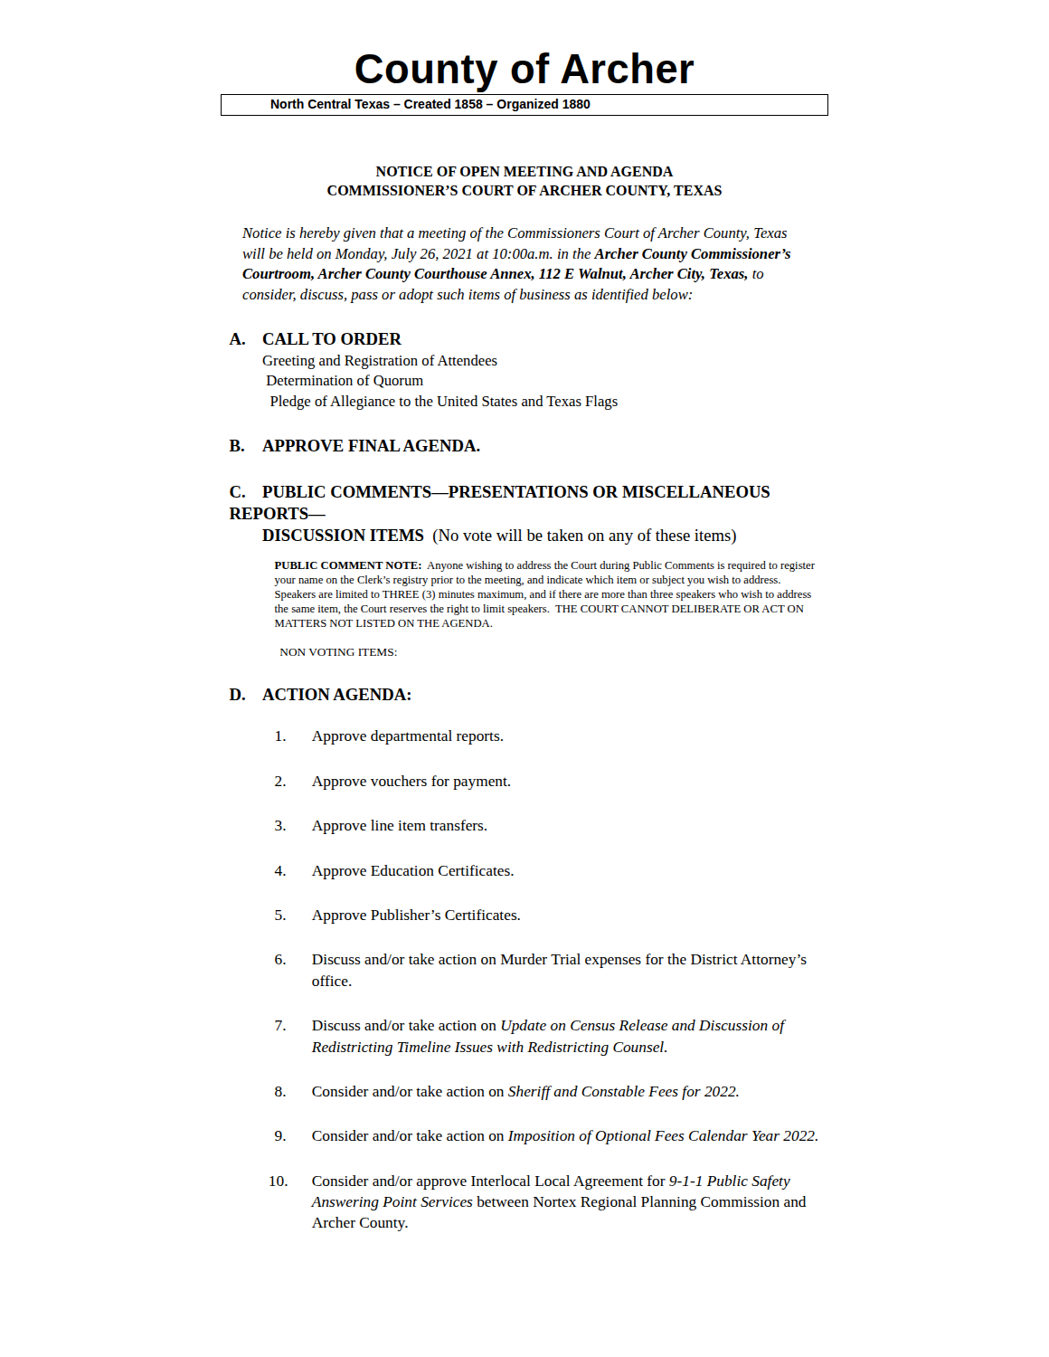County of Archer
North Central Texas – Created 1858 – Organized 1880
NOTICE OF OPEN MEETING AND AGENDA
COMMISSIONER’S COURT OF ARCHER COUNTY, TEXAS
Notice is hereby given that a meeting of the Commissioners Court of Archer County, Texas will be held on Monday, July 26, 2021 at 10:00a.m. in the Archer County Commissioner’s Courtroom, Archer County Courthouse Annex, 112 E Walnut, Archer City, Texas, to consider, discuss, pass or adopt such items of business as identified below:
A. CALL TO ORDER
Greeting and Registration of Attendees
Determination of Quorum
Pledge of Allegiance to the United States and Texas Flags
B. APPROVE FINAL AGENDA.
C. PUBLIC COMMENTS—PRESENTATIONS OR MISCELLANEOUS REPORTS—
DISCUSSION ITEMS (No vote will be taken on any of these items)
PUBLIC COMMENT NOTE: Anyone wishing to address the Court during Public Comments is required to register your name on the Clerk’s registry prior to the meeting, and indicate which item or subject you wish to address. Speakers are limited to THREE (3) minutes maximum, and if there are more than three speakers who wish to address the same item, the Court reserves the right to limit speakers. THE COURT CANNOT DELIBERATE OR ACT ON MATTERS NOT LISTED ON THE AGENDA.
NON VOTING ITEMS:
D. ACTION AGENDA:
Approve departmental reports.
Approve vouchers for payment.
Approve line item transfers.
Approve Education Certificates.
Approve Publisher’s Certificates.
Discuss and/or take action on Murder Trial expenses for the District Attorney’s office.
Discuss and/or take action on Update on Census Release and Discussion of Redistricting Timeline Issues with Redistricting Counsel.
Consider and/or take action on Sheriff and Constable Fees for 2022.
Consider and/or take action on Imposition of Optional Fees Calendar Year 2022.
Consider and/or approve Interlocal Local Agreement for 9-1-1 Public Safety Answering Point Services between Nortex Regional Planning Commission and Archer County.